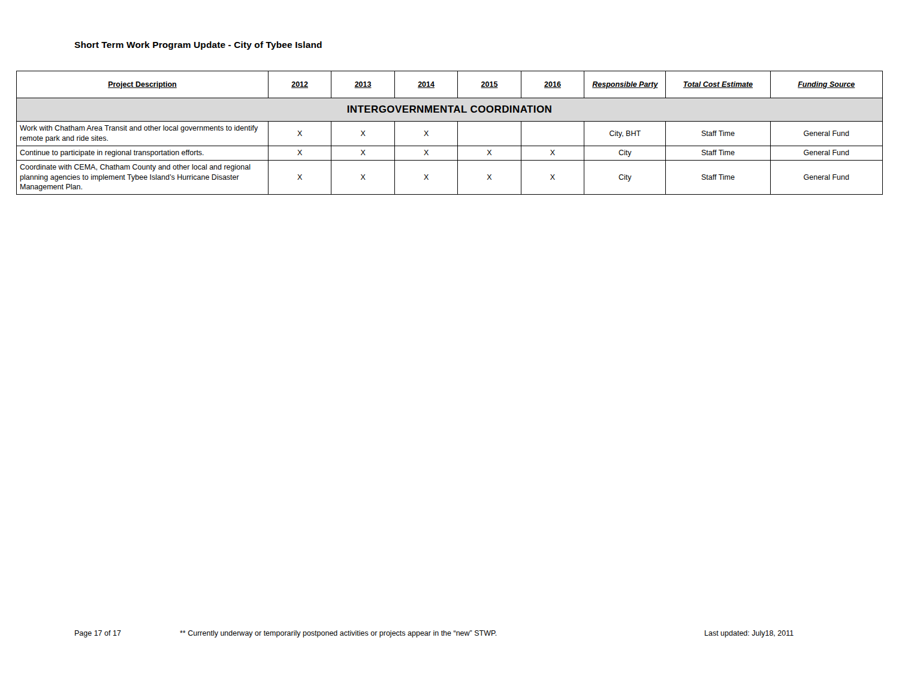Short Term Work Program Update - City of Tybee Island
| Project Description | 2012 | 2013 | 2014 | 2015 | 2016 | Responsible Party | Total Cost Estimate | Funding Source |
| --- | --- | --- | --- | --- | --- | --- | --- | --- |
| INTERGOVERNMENTAL COORDINATION |
| Work with Chatham Area Transit and other local governments to identify remote park and ride sites. | X | X | X | | | City, BHT | Staff Time | General Fund |
| Continue to participate in regional transportation efforts. | X | X | X | X | X | City | Staff Time | General Fund |
| Coordinate with CEMA, Chatham County and other local and regional planning agencies to implement Tybee Island’s Hurricane Disaster Management Plan. | X | X | X | X | X | City | Staff Time | General Fund |
Page 17 of 17 ** Currently underway or temporarily postponed activities or projects appear in the “new” STWP. Last updated: July18, 2011